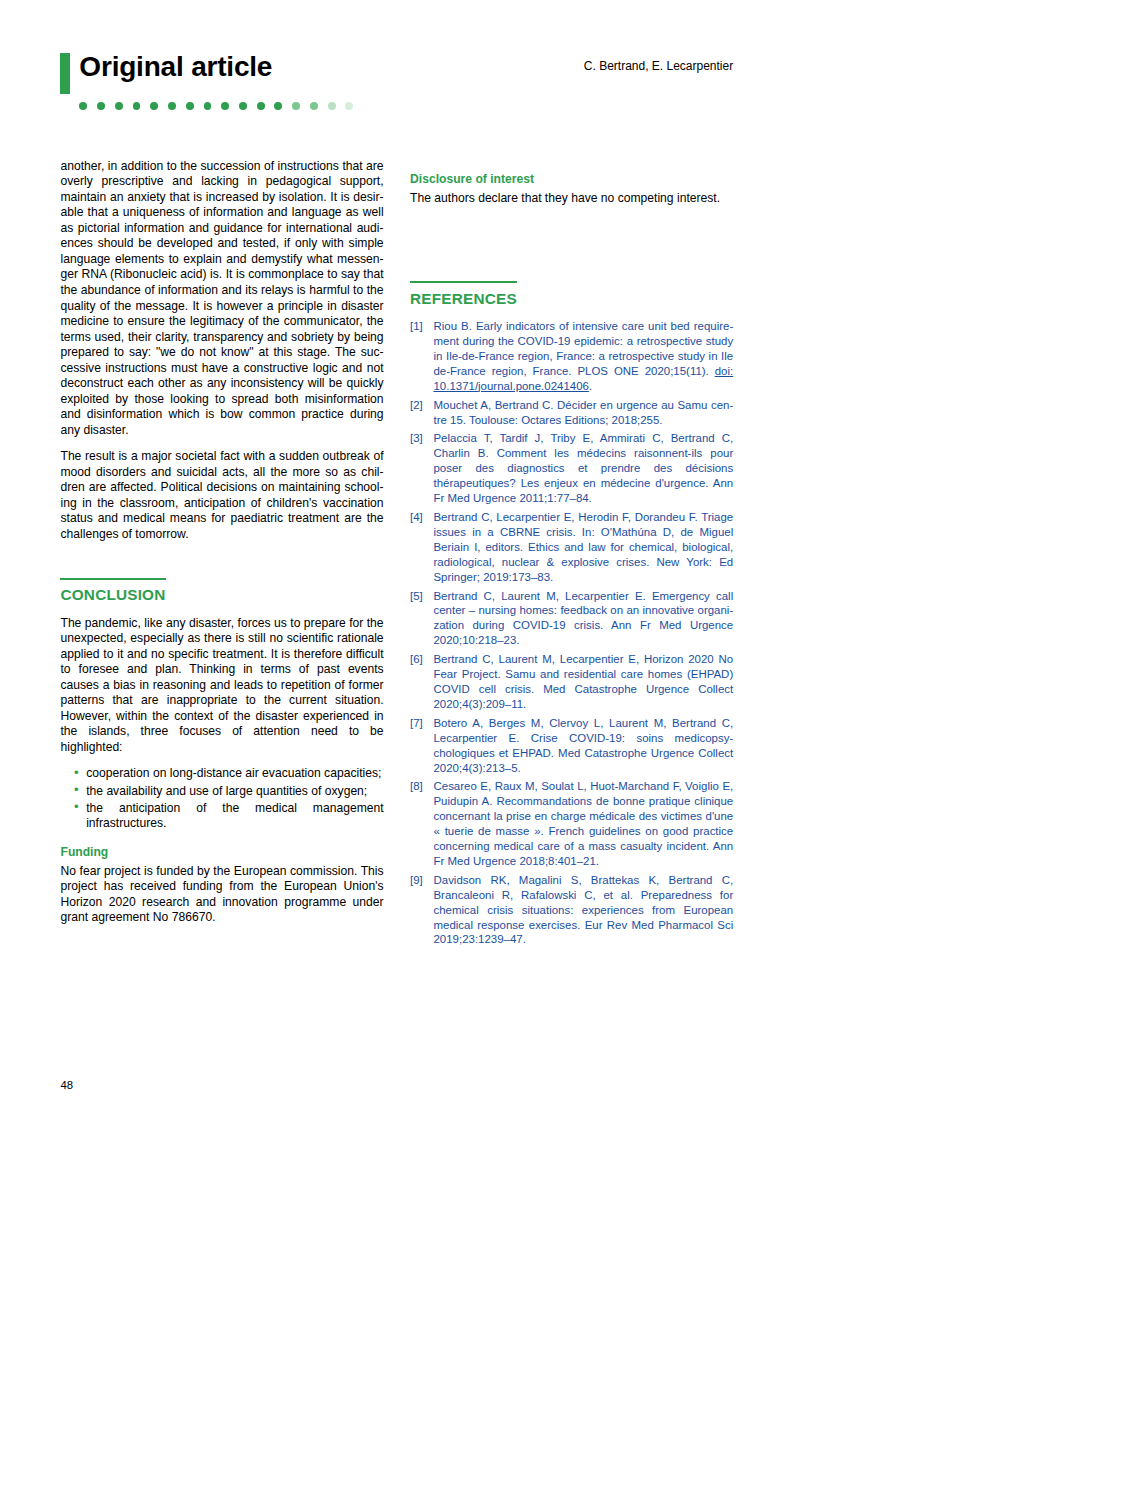Original article
C. Bertrand, E. Lecarpentier
another, in addition to the succession of instructions that are overly prescriptive and lacking in pedagogical support, maintain an anxiety that is increased by isolation. It is desirable that a uniqueness of information and language as well as pictorial information and guidance for international audiences should be developed and tested, if only with simple language elements to explain and demystify what messenger RNA (Ribonucleic acid) is. It is commonplace to say that the abundance of information and its relays is harmful to the quality of the message. It is however a principle in disaster medicine to ensure the legitimacy of the communicator, the terms used, their clarity, transparency and sobriety by being prepared to say: "we do not know" at this stage. The successive instructions must have a constructive logic and not deconstruct each other as any inconsistency will be quickly exploited by those looking to spread both misinformation and disinformation which is bow common practice during any disaster.
The result is a major societal fact with a sudden outbreak of mood disorders and suicidal acts, all the more so as children are affected. Political decisions on maintaining schooling in the classroom, anticipation of children's vaccination status and medical means for paediatric treatment are the challenges of tomorrow.
CONCLUSION
The pandemic, like any disaster, forces us to prepare for the unexpected, especially as there is still no scientific rationale applied to it and no specific treatment. It is therefore difficult to foresee and plan. Thinking in terms of past events causes a bias in reasoning and leads to repetition of former patterns that are inappropriate to the current situation. However, within the context of the disaster experienced in the islands, three focuses of attention need to be highlighted:
cooperation on long-distance air evacuation capacities;
the availability and use of large quantities of oxygen;
the anticipation of the medical management infrastructures.
Funding
No fear project is funded by the European commission. This project has received funding from the European Union's Horizon 2020 research and innovation programme under grant agreement No 786670.
Disclosure of interest
The authors declare that they have no competing interest.
REFERENCES
[1]
Riou B. Early indicators of intensive care unit bed requirement during the COVID-19 epidemic: a retrospective study in Ile-de-France region, France: a retrospective study in Ile de-France region, France. PLOS ONE 2020;15(11). doi: 10.1371/journal.pone.0241406.
[2]
Mouchet A, Bertrand C. Décider en urgence au Samu centre 15. Toulouse: Octares Editions; 2018;255.
[3]
Pelaccia T, Tardif J, Triby E, Ammirati C, Bertrand C, Charlin B. Comment les médecins raisonnent-ils pour poser des diagnostics et prendre des décisions thérapeutiques? Les enjeux en médecine d'urgence. Ann Fr Med Urgence 2011;1:77–84.
[4]
Bertrand C, Lecarpentier E, Herodin F, Dorandeu F. Triage issues in a CBRNE crisis. In: O'Mathúna D, de Miguel Beriain I, editors. Ethics and law for chemical, biological, radiological, nuclear & explosive crises. New York: Ed Springer; 2019:173–83.
[5]
Bertrand C, Laurent M, Lecarpentier E. Emergency call center – nursing homes: feedback on an innovative organization during COVID-19 crisis. Ann Fr Med Urgence 2020;10:218–23.
[6]
Bertrand C, Laurent M, Lecarpentier E, Horizon 2020 No Fear Project. Samu and residential care homes (EHPAD) COVID cell crisis. Med Catastrophe Urgence Collect 2020;4(3):209–11.
[7]
Botero A, Berges M, Clervoy L, Laurent M, Bertrand C, Lecarpentier E. Crise COVID-19: soins medicopsychologiques et EHPAD. Med Catastrophe Urgence Collect 2020;4(3):213–5.
[8]
Cesareo E, Raux M, Soulat L, Huot-Marchand F, Voiglio E, Puidupin A. Recommandations de bonne pratique clinique concernant la prise en charge médicale des victimes d'une « tuerie de masse ». French guidelines on good practice concerning medical care of a mass casualty incident. Ann Fr Med Urgence 2018;8:401–21.
[9]
Davidson RK, Magalini S, Brattekas K, Bertrand C, Brancaleoni R, Rafalowski C, et al. Preparedness for chemical crisis situations: experiences from European medical response exercises. Eur Rev Med Pharmacol Sci 2019;23:1239–47.
48